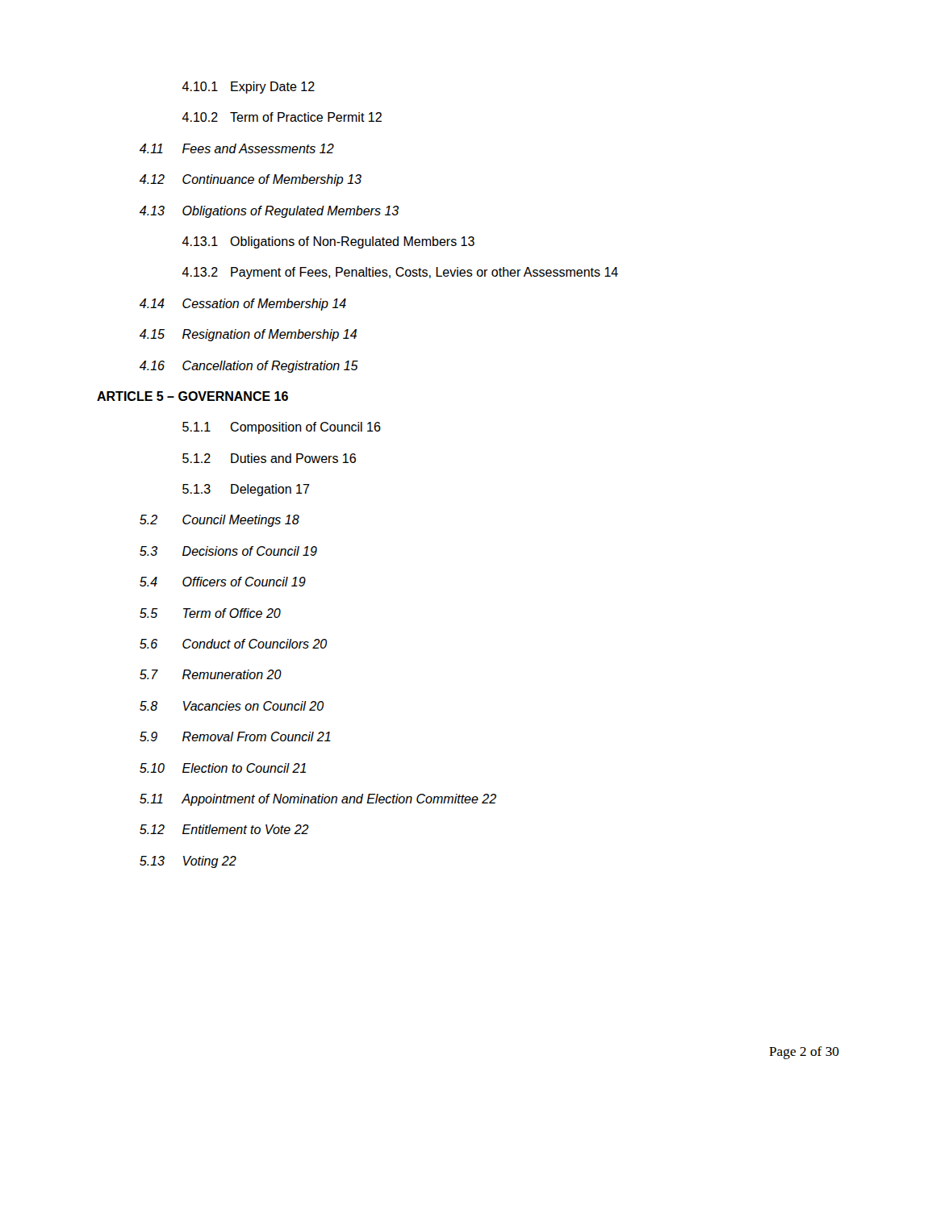4.10.1 Expiry Date 12
4.10.2 Term of Practice Permit 12
4.11 Fees and Assessments 12
4.12 Continuance of Membership 13
4.13 Obligations of Regulated Members 13
4.13.1 Obligations of Non-Regulated Members 13
4.13.2 Payment of Fees, Penalties, Costs, Levies or other Assessments 14
4.14 Cessation of Membership 14
4.15 Resignation of Membership 14
4.16 Cancellation of Registration 15
ARTICLE 5 – GOVERNANCE 16
5.1.1 Composition of Council 16
5.1.2 Duties and Powers 16
5.1.3 Delegation 17
5.2 Council Meetings 18
5.3 Decisions of Council 19
5.4 Officers of Council 19
5.5 Term of Office 20
5.6 Conduct of Councilors 20
5.7 Remuneration 20
5.8 Vacancies on Council 20
5.9 Removal From Council 21
5.10 Election to Council 21
5.11 Appointment of Nomination and Election Committee 22
5.12 Entitlement to Vote 22
5.13 Voting 22
Page 2 of 30